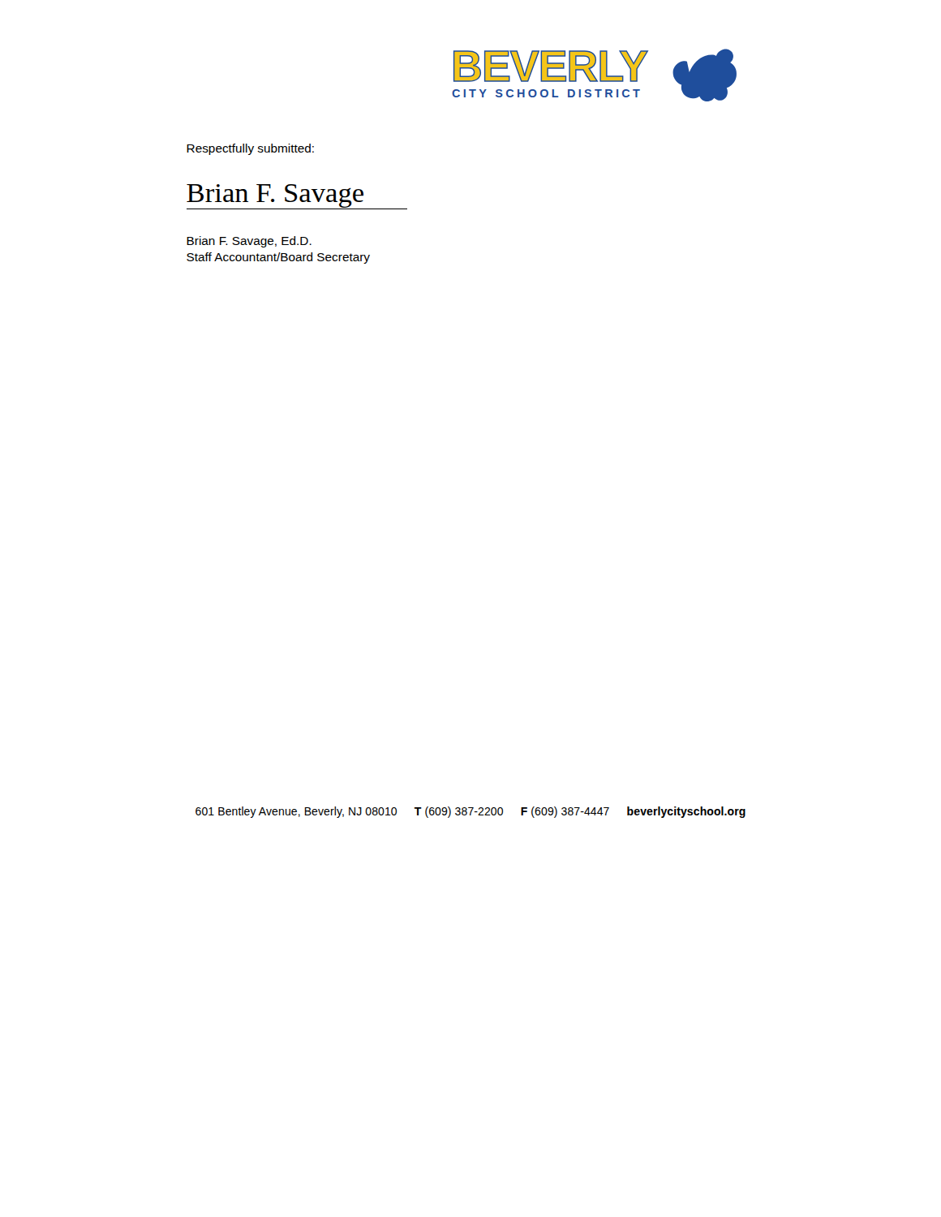BEVERLY CITY SCHOOL DISTRICT
Respectfully submitted:
Brian F. Savage
Brian F. Savage, Ed.D.
Staff Accountant/Board Secretary
601 Bentley Avenue, Beverly, NJ 08010 T (609) 387-2200 F (609) 387-4447 beverlycityschool.org